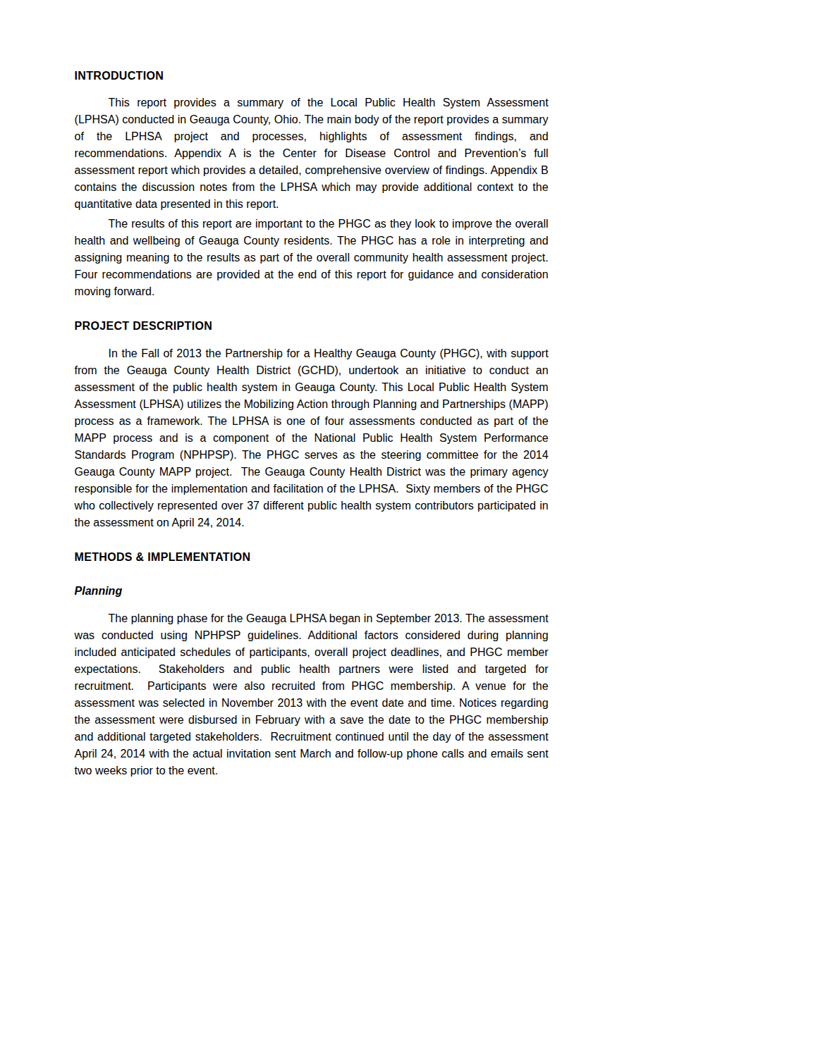INTRODUCTION
This report provides a summary of the Local Public Health System Assessment (LPHSA) conducted in Geauga County, Ohio. The main body of the report provides a summary of the LPHSA project and processes, highlights of assessment findings, and recommendations. Appendix A is the Center for Disease Control and Prevention’s full assessment report which provides a detailed, comprehensive overview of findings. Appendix B contains the discussion notes from the LPHSA which may provide additional context to the quantitative data presented in this report.
The results of this report are important to the PHGC as they look to improve the overall health and wellbeing of Geauga County residents. The PHGC has a role in interpreting and assigning meaning to the results as part of the overall community health assessment project. Four recommendations are provided at the end of this report for guidance and consideration moving forward.
PROJECT DESCRIPTION
In the Fall of 2013 the Partnership for a Healthy Geauga County (PHGC), with support from the Geauga County Health District (GCHD), undertook an initiative to conduct an assessment of the public health system in Geauga County. This Local Public Health System Assessment (LPHSA) utilizes the Mobilizing Action through Planning and Partnerships (MAPP) process as a framework. The LPHSA is one of four assessments conducted as part of the MAPP process and is a component of the National Public Health System Performance Standards Program (NPHPSP). The PHGC serves as the steering committee for the 2014 Geauga County MAPP project. The Geauga County Health District was the primary agency responsible for the implementation and facilitation of the LPHSA. Sixty members of the PHGC who collectively represented over 37 different public health system contributors participated in the assessment on April 24, 2014.
METHODS & IMPLEMENTATION
Planning
The planning phase for the Geauga LPHSA began in September 2013. The assessment was conducted using NPHPSP guidelines. Additional factors considered during planning included anticipated schedules of participants, overall project deadlines, and PHGC member expectations. Stakeholders and public health partners were listed and targeted for recruitment. Participants were also recruited from PHGC membership. A venue for the assessment was selected in November 2013 with the event date and time. Notices regarding the assessment were disbursed in February with a save the date to the PHGC membership and additional targeted stakeholders. Recruitment continued until the day of the assessment April 24, 2014 with the actual invitation sent March and follow-up phone calls and emails sent two weeks prior to the event.